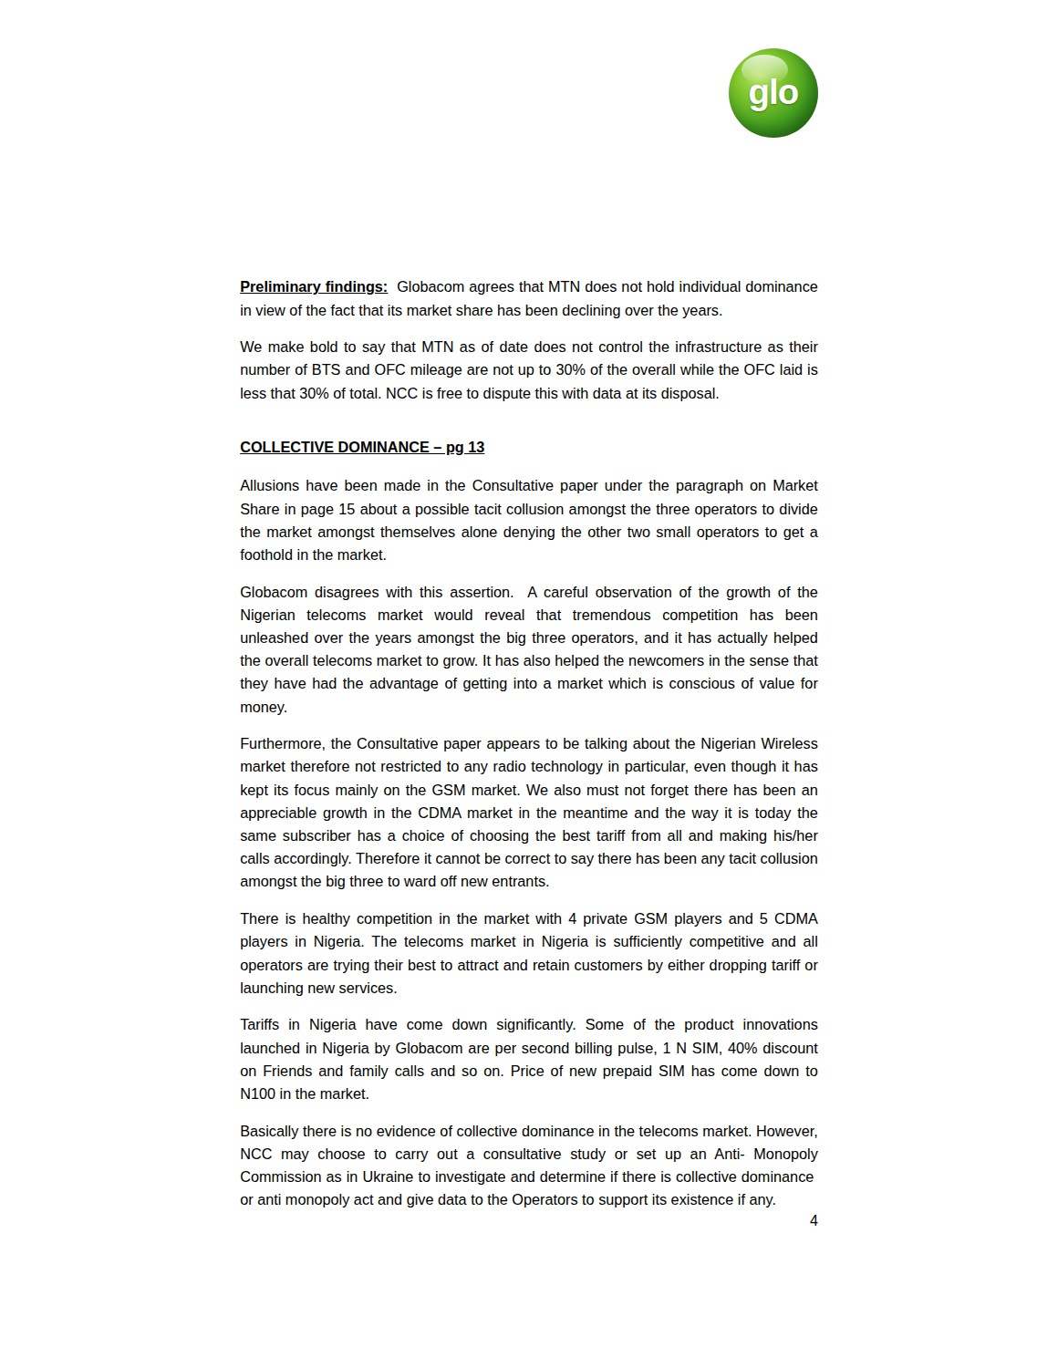Preliminary findings: Globacom agrees that MTN does not hold individual dominance in view of the fact that its market share has been declining over the years.
We make bold to say that MTN as of date does not control the infrastructure as their number of BTS and OFC mileage are not up to 30% of the overall while the OFC laid is less that 30% of total. NCC is free to dispute this with data at its disposal.
COLLECTIVE DOMINANCE – pg 13
Allusions have been made in the Consultative paper under the paragraph on Market Share in page 15 about a possible tacit collusion amongst the three operators to divide the market amongst themselves alone denying the other two small operators to get a foothold in the market.
Globacom disagrees with this assertion. A careful observation of the growth of the Nigerian telecoms market would reveal that tremendous competition has been unleashed over the years amongst the big three operators, and it has actually helped the overall telecoms market to grow. It has also helped the newcomers in the sense that they have had the advantage of getting into a market which is conscious of value for money.
Furthermore, the Consultative paper appears to be talking about the Nigerian Wireless market therefore not restricted to any radio technology in particular, even though it has kept its focus mainly on the GSM market. We also must not forget there has been an appreciable growth in the CDMA market in the meantime and the way it is today the same subscriber has a choice of choosing the best tariff from all and making his/her calls accordingly. Therefore it cannot be correct to say there has been any tacit collusion amongst the big three to ward off new entrants.
There is healthy competition in the market with 4 private GSM players and 5 CDMA players in Nigeria. The telecoms market in Nigeria is sufficiently competitive and all operators are trying their best to attract and retain customers by either dropping tariff or launching new services.
Tariffs in Nigeria have come down significantly. Some of the product innovations launched in Nigeria by Globacom are per second billing pulse, 1 N SIM, 40% discount on Friends and family calls and so on. Price of new prepaid SIM has come down to N100 in the market.
Basically there is no evidence of collective dominance in the telecoms market. However, NCC may choose to carry out a consultative study or set up an Anti- Monopoly Commission as in Ukraine to investigate and determine if there is collective dominance or anti monopoly act and give data to the Operators to support its existence if any.
4